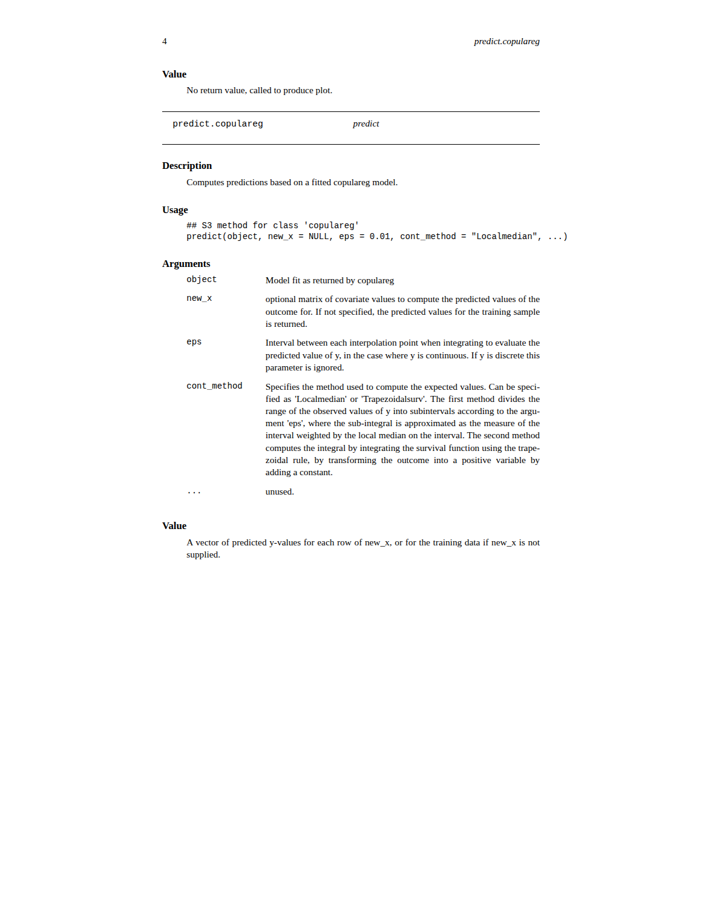4 predict.copulareg
Value
No return value, called to produce plot.
predict.copulareg predict
Description
Computes predictions based on a fitted copulareg model.
Usage
## S3 method for class 'copulareg'
predict(object, new_x = NULL, eps = 0.01, cont_method = "Localmedian", ...)
Arguments
| object | Model fit as returned by copulareg |
| new_x | optional matrix of covariate values to compute the predicted values of the outcome for. If not specified, the predicted values for the training sample is returned. |
| eps | Interval between each interpolation point when integrating to evaluate the predicted value of y, in the case where y is continuous. If y is discrete this parameter is ignored. |
| cont_method | Specifies the method used to compute the expected values. Can be specified as 'Localmedian' or 'Trapezoidalsurv'. The first method divides the range of the observed values of y into subintervals according to the argument 'eps', where the sub-integral is approximated as the measure of the interval weighted by the local median on the interval. The second method computes the integral by integrating the survival function using the trapezoidal rule, by transforming the outcome into a positive variable by adding a constant. |
| ... | unused. |
Value
A vector of predicted y-values for each row of new_x, or for the training data if new_x is not supplied.